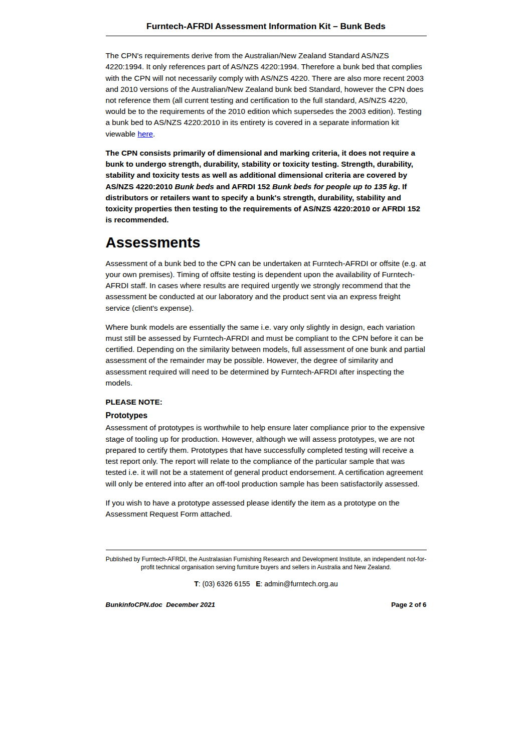Furntech-AFRDI Assessment Information Kit – Bunk Beds
The CPN's requirements derive from the Australian/New Zealand Standard AS/NZS 4220:1994. It only references part of AS/NZS 4220:1994. Therefore a bunk bed that complies with the CPN will not necessarily comply with AS/NZS 4220. There are also more recent 2003 and 2010 versions of the Australian/New Zealand bunk bed Standard, however the CPN does not reference them (all current testing and certification to the full standard, AS/NZS 4220, would be to the requirements of the 2010 edition which supersedes the 2003 edition). Testing a bunk bed to AS/NZS 4220:2010 in its entirety is covered in a separate information kit viewable here.
The CPN consists primarily of dimensional and marking criteria, it does not require a bunk to undergo strength, durability, stability or toxicity testing. Strength, durability, stability and toxicity tests as well as additional dimensional criteria are covered by AS/NZS 4220:2010 Bunk beds and AFRDI 152 Bunk beds for people up to 135 kg. If distributors or retailers want to specify a bunk's strength, durability, stability and toxicity properties then testing to the requirements of AS/NZS 4220:2010 or AFRDI 152 is recommended.
Assessments
Assessment of a bunk bed to the CPN can be undertaken at Furntech-AFRDI or offsite (e.g. at your own premises). Timing of offsite testing is dependent upon the availability of Furntech-AFRDI staff. In cases where results are required urgently we strongly recommend that the assessment be conducted at our laboratory and the product sent via an express freight service (client's expense).
Where bunk models are essentially the same i.e. vary only slightly in design, each variation must still be assessed by Furntech-AFRDI and must be compliant to the CPN before it can be certified. Depending on the similarity between models, full assessment of one bunk and partial assessment of the remainder may be possible. However, the degree of similarity and assessment required will need to be determined by Furntech-AFRDI after inspecting the models.
PLEASE NOTE:
Prototypes
Assessment of prototypes is worthwhile to help ensure later compliance prior to the expensive stage of tooling up for production. However, although we will assess prototypes, we are not prepared to certify them. Prototypes that have successfully completed testing will receive a test report only. The report will relate to the compliance of the particular sample that was tested i.e. it will not be a statement of general product endorsement. A certification agreement will only be entered into after an off-tool production sample has been satisfactorily assessed.
If you wish to have a prototype assessed please identify the item as a prototype on the Assessment Request Form attached.
Published by Furntech-AFRDI, the Australasian Furnishing Research and Development Institute, an independent not-for-profit technical organisation serving furniture buyers and sellers in Australia and New Zealand.
T: (03) 6326 6155 E: admin@furntech.org.au
BunkinfoCPN.doc December 2021 Page 2 of 6